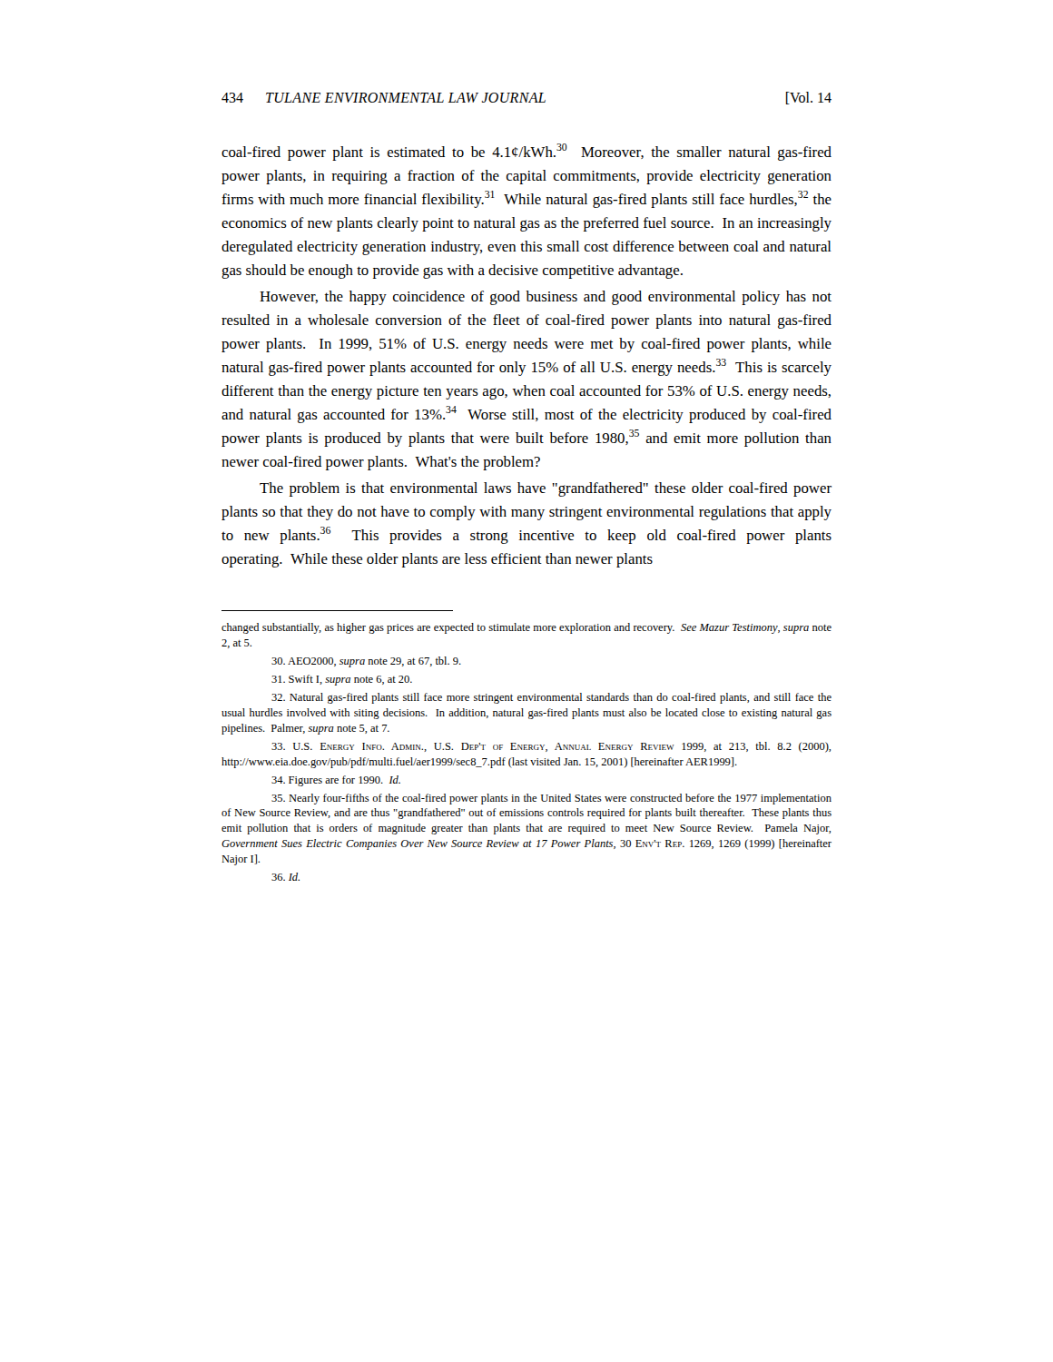434 TULANE ENVIRONMENTAL LAW JOURNAL [Vol. 14
coal-fired power plant is estimated to be 4.1¢/kWh.30 Moreover, the smaller natural gas-fired power plants, in requiring a fraction of the capital commitments, provide electricity generation firms with much more financial flexibility.31 While natural gas-fired plants still face hurdles,32 the economics of new plants clearly point to natural gas as the preferred fuel source. In an increasingly deregulated electricity generation industry, even this small cost difference between coal and natural gas should be enough to provide gas with a decisive competitive advantage.
However, the happy coincidence of good business and good environmental policy has not resulted in a wholesale conversion of the fleet of coal-fired power plants into natural gas-fired power plants. In 1999, 51% of U.S. energy needs were met by coal-fired power plants, while natural gas-fired power plants accounted for only 15% of all U.S. energy needs.33 This is scarcely different than the energy picture ten years ago, when coal accounted for 53% of U.S. energy needs, and natural gas accounted for 13%.34 Worse still, most of the electricity produced by coal-fired power plants is produced by plants that were built before 1980,35 and emit more pollution than newer coal-fired power plants. What's the problem?
The problem is that environmental laws have "grandfathered" these older coal-fired power plants so that they do not have to comply with many stringent environmental regulations that apply to new plants.36 This provides a strong incentive to keep old coal-fired power plants operating. While these older plants are less efficient than newer plants
changed substantially, as higher gas prices are expected to stimulate more exploration and recovery. See Mazur Testimony, supra note 2, at 5.
30. AEO2000, supra note 29, at 67, tbl. 9.
31. Swift I, supra note 6, at 20.
32. Natural gas-fired plants still face more stringent environmental standards than do coal-fired plants, and still face the usual hurdles involved with siting decisions. In addition, natural gas-fired plants must also be located close to existing natural gas pipelines. Palmer, supra note 5, at 7.
33. U.S. Energy Info. Admin., U.S. Dep't of Energy, Annual Energy Review 1999, at 213, tbl. 8.2 (2000), http://www.eia.doe.gov/pub/pdf/multi.fuel/aer1999/sec8_7.pdf (last visited Jan. 15, 2001) [hereinafter AER1999].
34. Figures are for 1990. Id.
35. Nearly four-fifths of the coal-fired power plants in the United States were constructed before the 1977 implementation of New Source Review, and are thus "grandfathered" out of emissions controls required for plants built thereafter. These plants thus emit pollution that is orders of magnitude greater than plants that are required to meet New Source Review. Pamela Najor, Government Sues Electric Companies Over New Source Review at 17 Power Plants, 30 Env't Rep. 1269, 1269 (1999) [hereinafter Najor I].
36. Id.